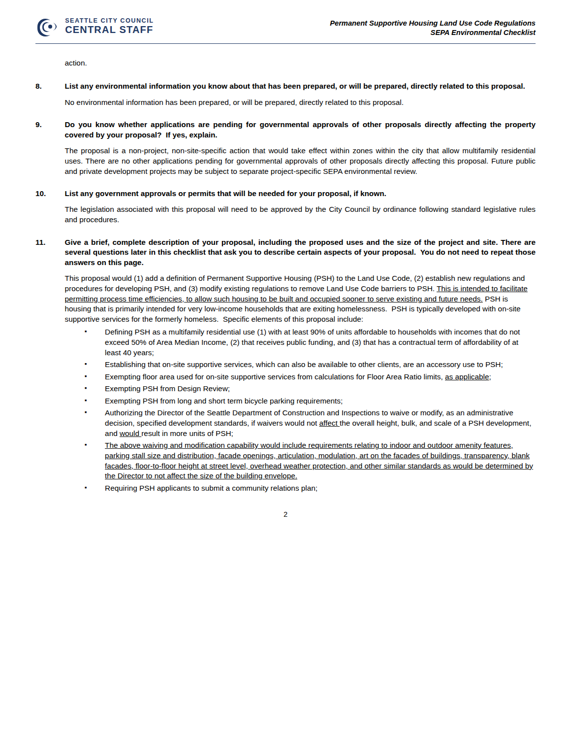SEATTLE CITY COUNCIL
CENTRAL STAFF
Permanent Supportive Housing Land Use Code Regulations
SEPA Environmental Checklist
action.
8.
List any environmental information you know about that has been prepared, or will be prepared, directly related to this proposal.
No environmental information has been prepared, or will be prepared, directly related to this proposal.
9.
Do you know whether applications are pending for governmental approvals of other proposals directly affecting the property covered by your proposal? If yes, explain.
The proposal is a non-project, non-site-specific action that would take effect within zones within the city that allow multifamily residential uses. There are no other applications pending for governmental approvals of other proposals directly affecting this proposal. Future public and private development projects may be subject to separate project-specific SEPA environmental review.
10.
List any government approvals or permits that will be needed for your proposal, if known.
The legislation associated with this proposal will need to be approved by the City Council by ordinance following standard legislative rules and procedures.
11.
Give a brief, complete description of your proposal, including the proposed uses and the size of the project and site. There are several questions later in this checklist that ask you to describe certain aspects of your proposal. You do not need to repeat those answers on this page.
This proposal would (1) add a definition of Permanent Supportive Housing (PSH) to the Land Use Code, (2) establish new regulations and procedures for developing PSH, and (3) modify existing regulations to remove Land Use Code barriers to PSH. This is intended to facilitate permitting process time efficiencies, to allow such housing to be built and occupied sooner to serve existing and future needs. PSH is housing that is primarily intended for very low-income households that are exiting homelessness. PSH is typically developed with on-site supportive services for the formerly homeless. Specific elements of this proposal include:
Defining PSH as a multifamily residential use (1) with at least 90% of units affordable to households with incomes that do not exceed 50% of Area Median Income, (2) that receives public funding, and (3) that has a contractual term of affordability of at least 40 years;
Establishing that on-site supportive services, which can also be available to other clients, are an accessory use to PSH;
Exempting floor area used for on-site supportive services from calculations for Floor Area Ratio limits, as applicable;
Exempting PSH from Design Review;
Exempting PSH from long and short term bicycle parking requirements;
Authorizing the Director of the Seattle Department of Construction and Inspections to waive or modify, as an administrative decision, specified development standards, if waivers would not affect the overall height, bulk, and scale of a PSH development, and would result in more units of PSH;
The above waiving and modification capability would include requirements relating to indoor and outdoor amenity features, parking stall size and distribution, facade openings, articulation, modulation, art on the facades of buildings, transparency, blank facades, floor-to-floor height at street level, overhead weather protection, and other similar standards as would be determined by the Director to not affect the size of the building envelope.
Requiring PSH applicants to submit a community relations plan;
2